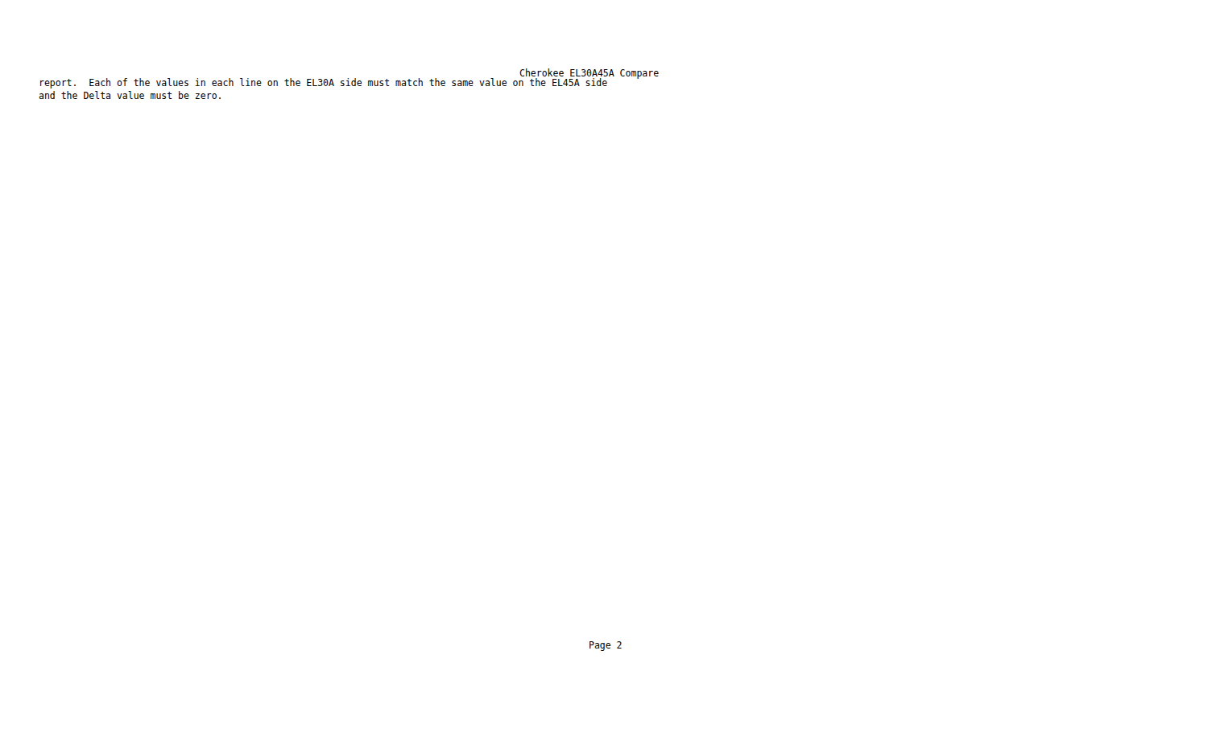Cherokee EL30A45A Compare
report. Each of the values in each line on the EL30A side must match the same value on the EL45A side and the Delta value must be zero.
Page 2